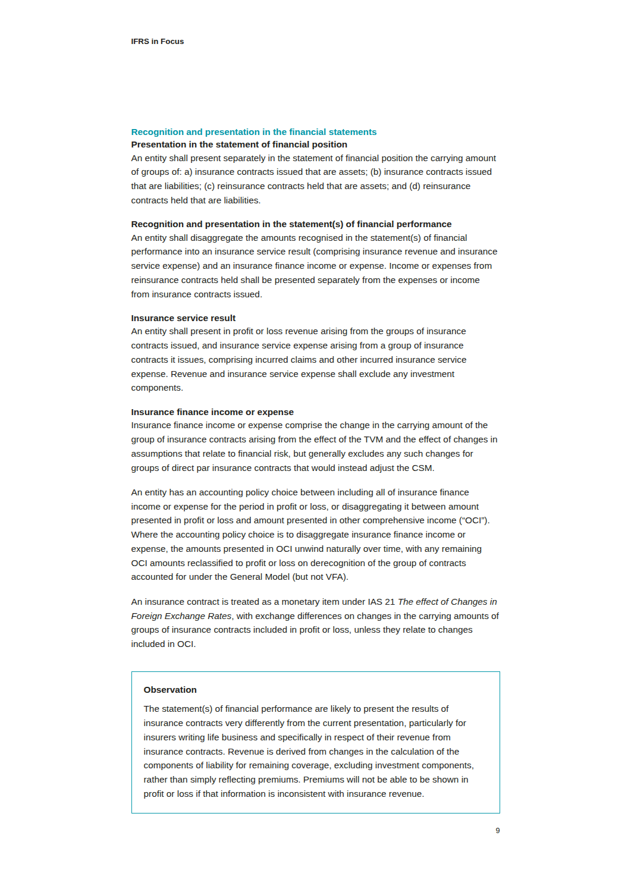IFRS in Focus
Recognition and presentation in the financial statements
Presentation in the statement of financial position
An entity shall present separately in the statement of financial position the carrying amount of groups of: a) insurance contracts issued that are assets; (b) insurance contracts issued that are liabilities; (c) reinsurance contracts held that are assets; and (d) reinsurance contracts held that are liabilities.
Recognition and presentation in the statement(s) of financial performance
An entity shall disaggregate the amounts recognised in the statement(s) of financial performance into an insurance service result (comprising insurance revenue and insurance service expense) and an insurance finance income or expense. Income or expenses from reinsurance contracts held shall be presented separately from the expenses or income from insurance contracts issued.
Insurance service result
An entity shall present in profit or loss revenue arising from the groups of insurance contracts issued, and insurance service expense arising from a group of insurance contracts it issues, comprising incurred claims and other incurred insurance service expense. Revenue and insurance service expense shall exclude any investment components.
Insurance finance income or expense
Insurance finance income or expense comprise the change in the carrying amount of the group of insurance contracts arising from the effect of the TVM and the effect of changes in assumptions that relate to financial risk, but generally excludes any such changes for groups of direct par insurance contracts that would instead adjust the CSM.
An entity has an accounting policy choice between including all of insurance finance income or expense for the period in profit or loss, or disaggregating it between amount presented in profit or loss and amount presented in other comprehensive income (“OCI”). Where the accounting policy choice is to disaggregate insurance finance income or expense, the amounts presented in OCI unwind naturally over time, with any remaining OCI amounts reclassified to profit or loss on derecognition of the group of contracts accounted for under the General Model (but not VFA).
An insurance contract is treated as a monetary item under IAS 21 The effect of Changes in Foreign Exchange Rates, with exchange differences on changes in the carrying amounts of groups of insurance contracts included in profit or loss, unless they relate to changes included in OCI.
Observation
The statement(s) of financial performance are likely to present the results of insurance contracts very differently from the current presentation, particularly for insurers writing life business and specifically in respect of their revenue from insurance contracts. Revenue is derived from changes in the calculation of the components of liability for remaining coverage, excluding investment components, rather than simply reflecting premiums. Premiums will not be able to be shown in profit or loss if that information is inconsistent with insurance revenue.
9